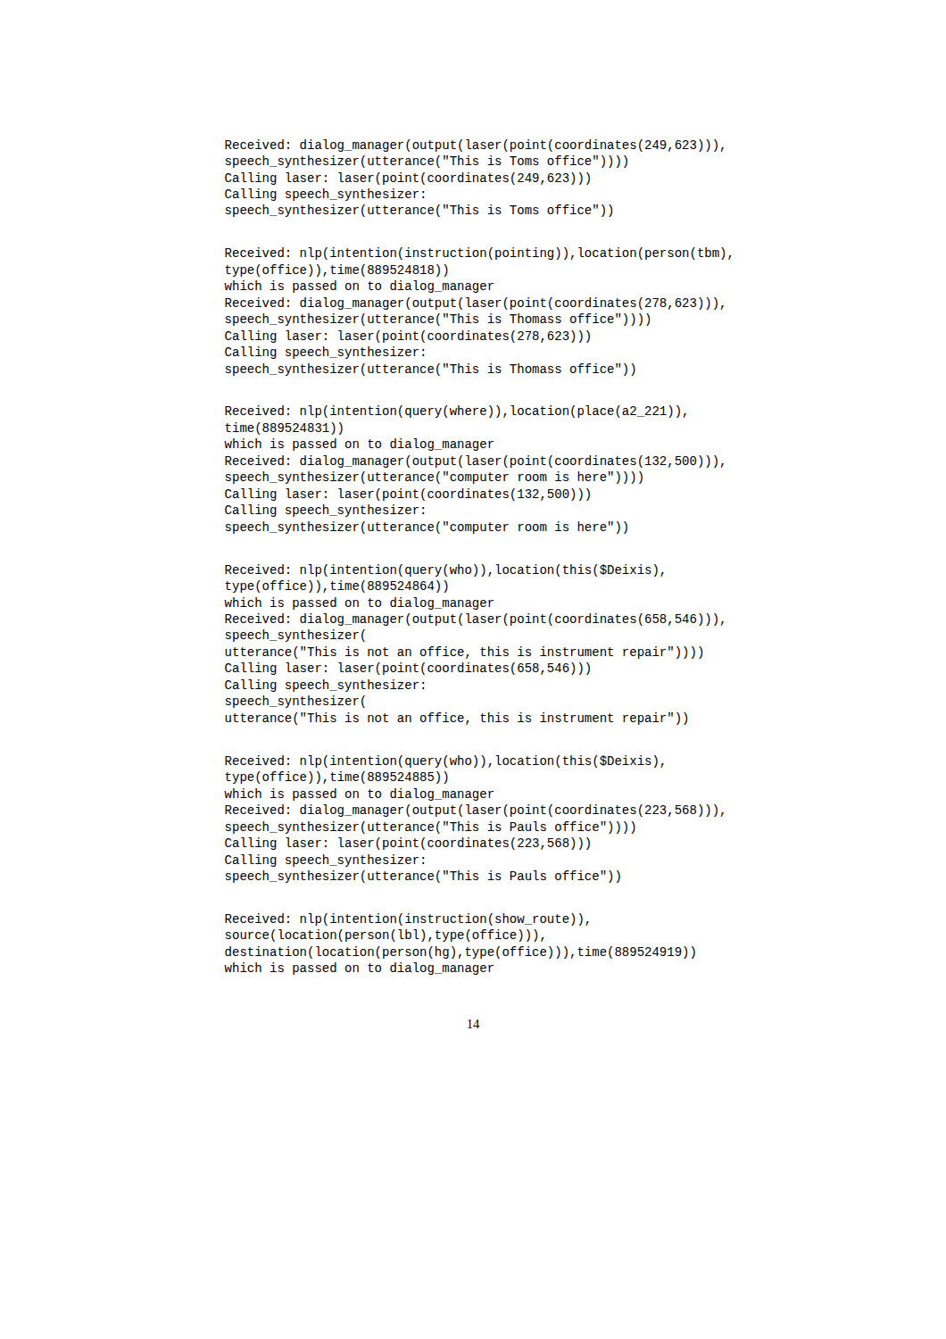Received: dialog_manager(output(laser(point(coordinates(249,623))),
speech_synthesizer(utterance("This is Toms office"))))
Calling laser: laser(point(coordinates(249,623)))
Calling speech_synthesizer:
speech_synthesizer(utterance("This is Toms office"))
Received: nlp(intention(instruction(pointing)),location(person(tbm),
type(office)),time(889524818))
which is passed on to dialog_manager
Received: dialog_manager(output(laser(point(coordinates(278,623))),
speech_synthesizer(utterance("This is Thomass office"))))
Calling laser: laser(point(coordinates(278,623)))
Calling speech_synthesizer:
speech_synthesizer(utterance("This is Thomass office"))
Received: nlp(intention(query(where)),location(place(a2_221)),
time(889524831))
which is passed on to dialog_manager
Received: dialog_manager(output(laser(point(coordinates(132,500))),
speech_synthesizer(utterance("computer room is here"))))
Calling laser: laser(point(coordinates(132,500)))
Calling speech_synthesizer:
speech_synthesizer(utterance("computer room is here"))
Received: nlp(intention(query(who)),location(this($Deixis),
type(office)),time(889524864))
which is passed on to dialog_manager
Received: dialog_manager(output(laser(point(coordinates(658,546))),
speech_synthesizer(
utterance("This is not an office, this is instrument repair"))))
Calling laser: laser(point(coordinates(658,546)))
Calling speech_synthesizer:
speech_synthesizer(
utterance("This is not an office, this is instrument repair"))
Received: nlp(intention(query(who)),location(this($Deixis),
type(office)),time(889524885))
which is passed on to dialog_manager
Received: dialog_manager(output(laser(point(coordinates(223,568))),
speech_synthesizer(utterance("This is Pauls office"))))
Calling laser: laser(point(coordinates(223,568)))
Calling speech_synthesizer:
speech_synthesizer(utterance("This is Pauls office"))
Received: nlp(intention(instruction(show_route)),
source(location(person(lbl),type(office))),
destination(location(person(hg),type(office))),time(889524919))
which is passed on to dialog_manager
14